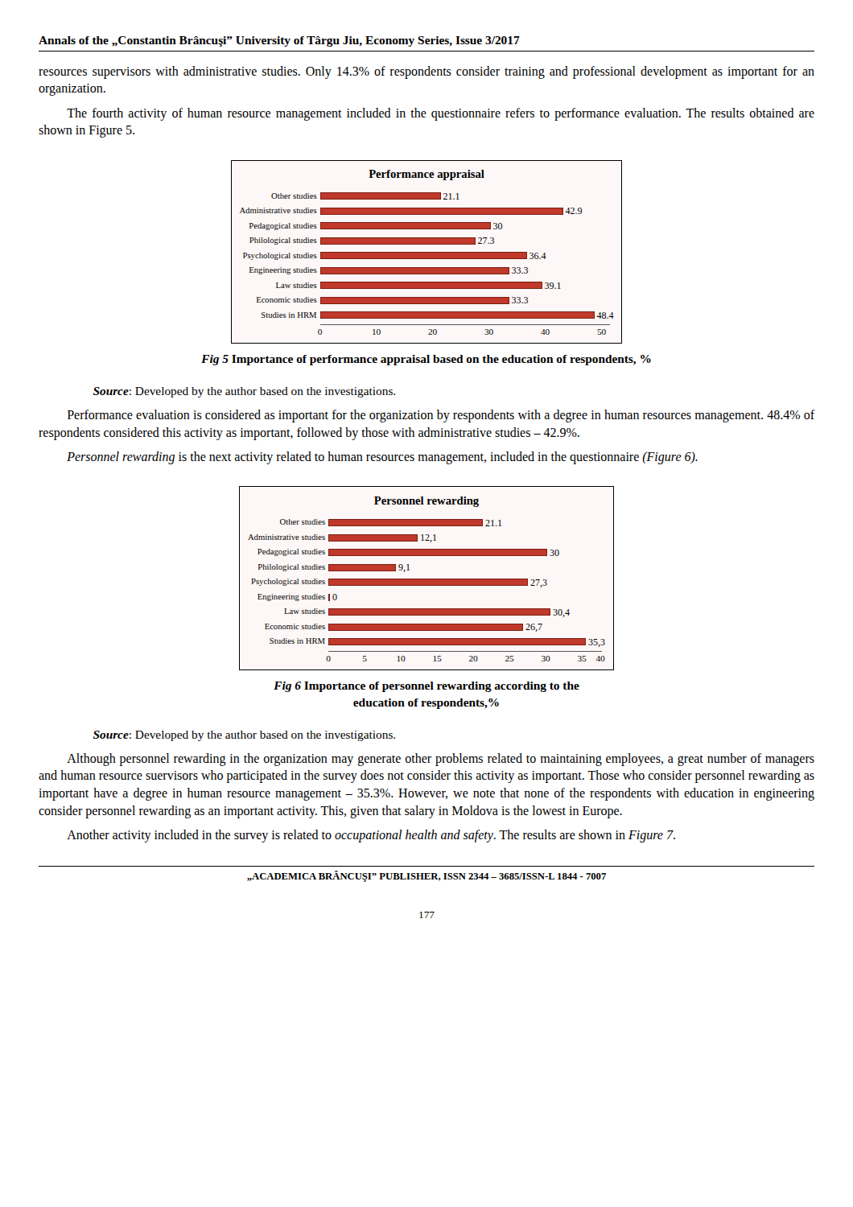Annals of the „Constantin Brâncuşi” University of Târgu Jiu, Economy Series, Issue 3/2017
resources supervisors with administrative studies. Only 14.3% of respondents consider training and professional development as important for an organization.
The fourth activity of human resource management included in the questionnaire refers to performance evaluation. The results obtained are shown in Figure 5.
Performance appraisal
| Other studies | 21.1 |
| Administrative studies | 42.9 |
| Pedagogical studies | 30 |
| Philological studies | 27.3 |
| Psychological studies | 36.4 |
| Engineering studies | 33.3 |
| Law studies | 39.1 |
| Economic studies | 33.3 |
| Studies in HRM | 48.4 |
| | 0 10 20 30 40 50 |
Fig 5 Importance of performance appraisal based on the education of respondents, %
Source: Developed by the author based on the investigations.
Performance evaluation is considered as important for the organization by respondents with a degree in human resources management. 48.4% of respondents considered this activity as important, followed by those with administrative studies – 42.9%.
Personnel rewarding is the next activity related to human resources management, included in the questionnaire (Figure 6).
Personnel rewarding
| Other studies | 21.1 |
| Administrative studies | 12,1 |
| Pedagogical studies | 30 |
| Philological studies | 9,1 |
| Psychological studies | 27,3 |
| Engineering studies | 0 |
| Law studies | 30,4 |
| Economic studies | 26,7 |
| Studies in HRM | 35,3 |
| | 0 5 10 15 20 25 30 35 40 |
Fig 6 Importance of personnel rewarding according to the
education of respondents,%
Source: Developed by the author based on the investigations.
Although personnel rewarding in the organization may generate other problems related to maintaining employees, a great number of managers and human resource suervisors who participated in the survey does not consider this activity as important. Those who consider personnel rewarding as important have a degree in human resource management – 35.3%. However, we note that none of the respondents with education in engineering consider personnel rewarding as an important activity. This, given that salary in Moldova is the lowest in Europe.
Another activity included in the survey is related to occupational health and safety. The results are shown in Figure 7.
„ACADEMICA BRÂNCUŞI” PUBLISHER, ISSN 2344 – 3685/ISSN-L 1844 - 7007
177